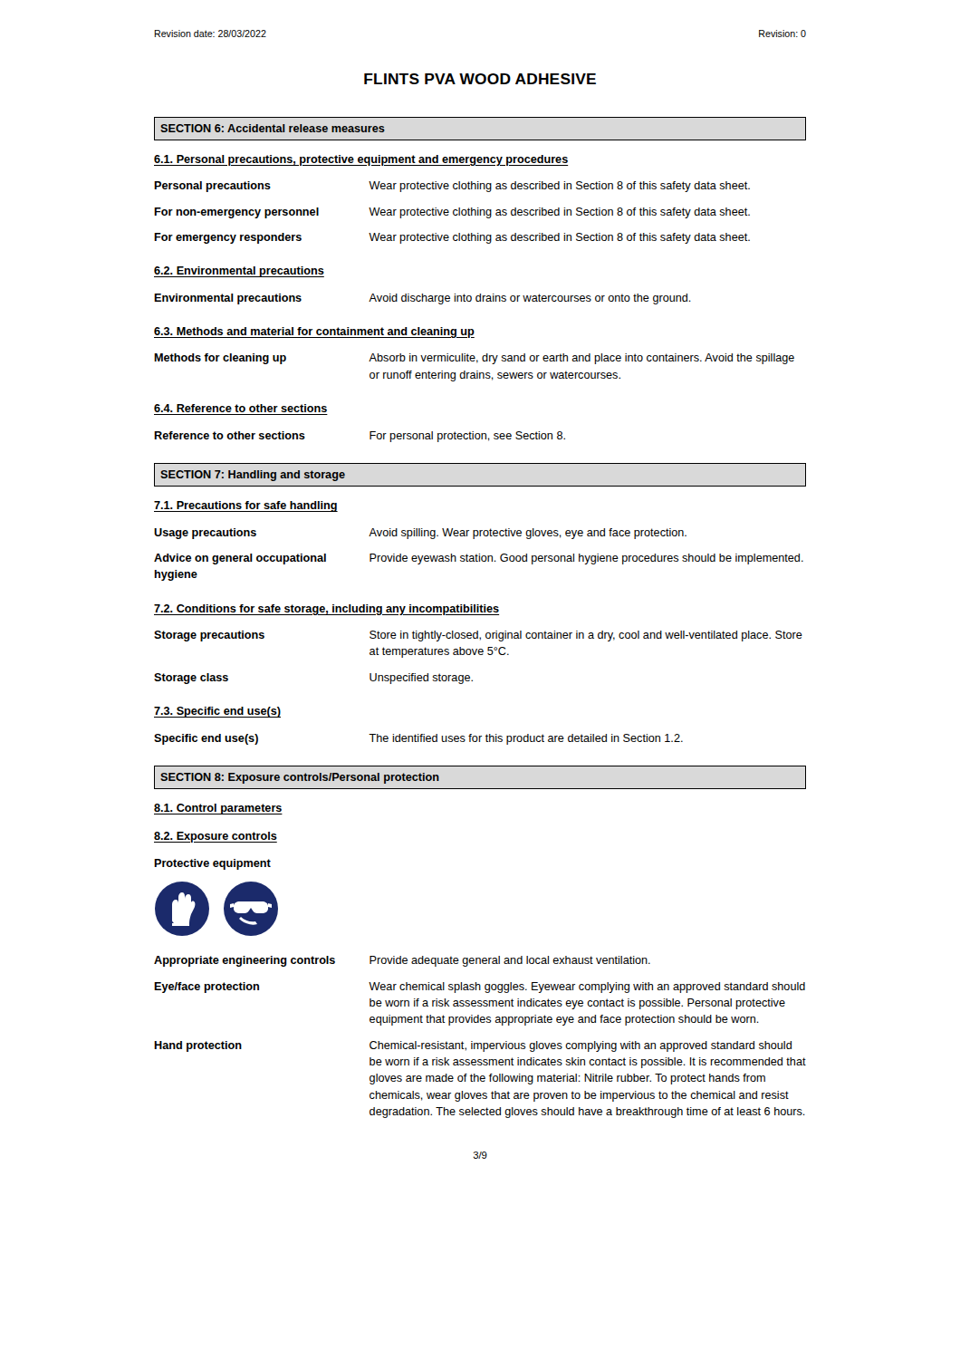Revision date: 28/03/2022 Revision: 0
FLINTS PVA WOOD ADHESIVE
SECTION 6: Accidental release measures
6.1. Personal precautions, protective equipment and emergency procedures
| Personal precautions | Wear protective clothing as described in Section 8 of this safety data sheet. |
| For non-emergency personnel | Wear protective clothing as described in Section 8 of this safety data sheet. |
| For emergency responders | Wear protective clothing as described in Section 8 of this safety data sheet. |
6.2. Environmental precautions
| Environmental precautions | Avoid discharge into drains or watercourses or onto the ground. |
6.3. Methods and material for containment and cleaning up
| Methods for cleaning up | Absorb in vermiculite, dry sand or earth and place into containers. Avoid the spillage or runoff entering drains, sewers or watercourses. |
6.4. Reference to other sections
| Reference to other sections | For personal protection, see Section 8. |
SECTION 7: Handling and storage
7.1. Precautions for safe handling
| Usage precautions | Avoid spilling. Wear protective gloves, eye and face protection. |
| Advice on general occupational hygiene | Provide eyewash station. Good personal hygiene procedures should be implemented. |
7.2. Conditions for safe storage, including any incompatibilities
| Storage precautions | Store in tightly-closed, original container in a dry, cool and well-ventilated place. Store at temperatures above 5°C. |
| Storage class | Unspecified storage. |
7.3. Specific end use(s)
| Specific end use(s) | The identified uses for this product are detailed in Section 1.2. |
SECTION 8: Exposure controls/Personal protection
8.1. Control parameters
8.2. Exposure controls
Protective equipment
| Appropriate engineering controls | Provide adequate general and local exhaust ventilation. |
| Eye/face protection | Wear chemical splash goggles. Eyewear complying with an approved standard should be worn if a risk assessment indicates eye contact is possible. Personal protective equipment that provides appropriate eye and face protection should be worn. |
| Hand protection | Chemical-resistant, impervious gloves complying with an approved standard should be worn if a risk assessment indicates skin contact is possible. It is recommended that gloves are made of the following material: Nitrile rubber. To protect hands from chemicals, wear gloves that are proven to be impervious to the chemical and resist degradation. The selected gloves should have a breakthrough time of at least 6 hours. |
3/9